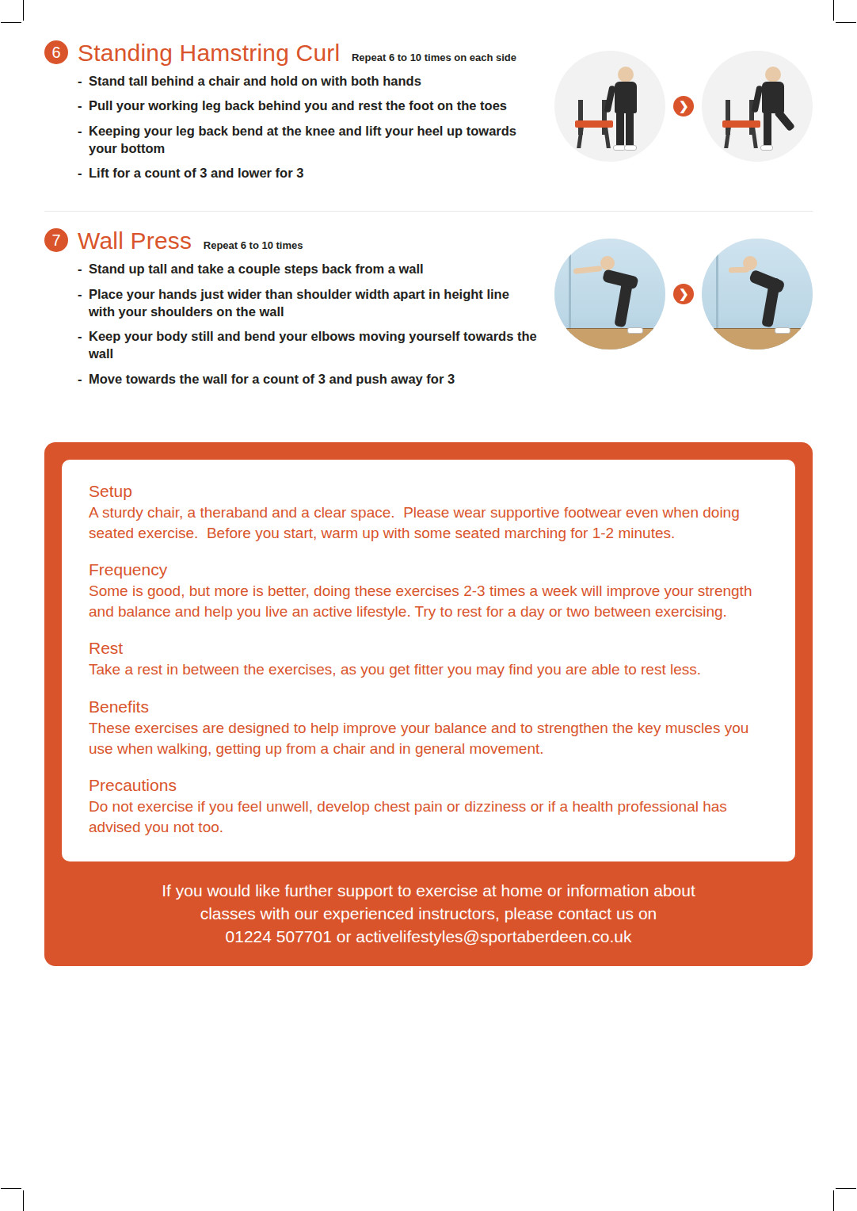6
Standing Hamstring Curl Repeat 6 to 10 times on each side
Stand tall behind a chair and hold on with both hands
Pull your working leg back behind you and rest the foot on the toes
Keeping your leg back bend at the knee and lift your heel up towards your bottom
Lift for a count of 3 and lower for 3
❯
7
Wall Press Repeat 6 to 10 times
Stand up tall and take a couple steps back from a wall
Place your hands just wider than shoulder width apart in height line with your shoulders on the wall
Keep your body still and bend your elbows moving yourself towards the wall
Move towards the wall for a count of 3 and push away for 3
❯
Setup
A sturdy chair, a theraband and a clear space. Please wear supportive footwear even when doing seated exercise. Before you start, warm up with some seated marching for 1-2 minutes.
Frequency
Some is good, but more is better, doing these exercises 2-3 times a week will improve your strength and balance and help you live an active lifestyle. Try to rest for a day or two between exercising.
Rest
Take a rest in between the exercises, as you get fitter you may find you are able to rest less.
Benefits
These exercises are designed to help improve your balance and to strengthen the key muscles you use when walking, getting up from a chair and in general movement.
Precautions
Do not exercise if you feel unwell, develop chest pain or dizziness or if a health professional has advised you not too.
If you would like further support to exercise at home or information about
classes with our experienced instructors, please contact us on
01224 507701 or activelifestyles@sportaberdeen.co.uk